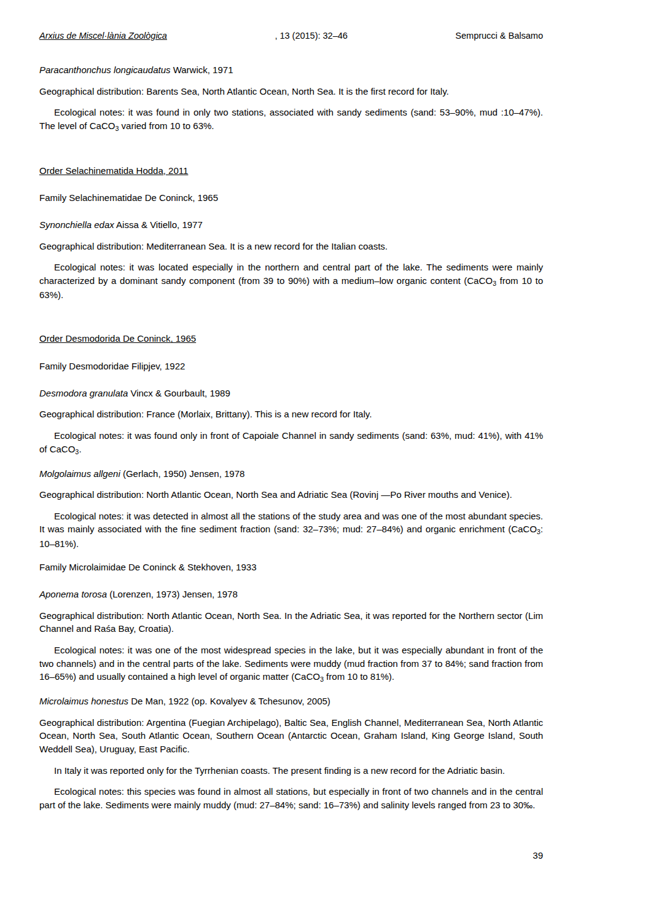Arxius de Miscel·lània Zoològica, 13 (2015): 32–46 Semprucci & Balsamo
Paracanthonchus longicaudatus Warwick, 1971
Geographical distribution: Barents Sea, North Atlantic Ocean, North Sea. It is the first record for Italy.
Ecological notes: it was found in only two stations, associated with sandy sediments (sand: 53–90%, mud :10–47%). The level of CaCO3 varied from 10 to 63%.
Order Selachinematida Hodda, 2011
Family Selachinematidae De Coninck, 1965
Synonchiella edax Aissa & Vitiello, 1977
Geographical distribution: Mediterranean Sea. It is a new record for the Italian coasts.
Ecological notes: it was located especially in the northern and central part of the lake. The sediments were mainly characterized by a dominant sandy component (from 39 to 90%) with a medium–low organic content (CaCO3 from 10 to 63%).
Order Desmodorida De Coninck, 1965
Family Desmodoridae Filipjev, 1922
Desmodora granulata Vincx & Gourbault, 1989
Geographical distribution: France (Morlaix, Brittany). This is a new record for Italy.
Ecological notes: it was found only in front of Capoiale Channel in sandy sediments (sand: 63%, mud: 41%), with 41% of CaCO3.
Molgolaimus allgeni (Gerlach, 1950) Jensen, 1978
Geographical distribution: North Atlantic Ocean, North Sea and Adriatic Sea (Rovinj —Po River mouths and Venice).
Ecological notes: it was detected in almost all the stations of the study area and was one of the most abundant species. It was mainly associated with the fine sediment fraction (sand: 32–73%; mud: 27–84%) and organic enrichment (CaCO3: 10–81%).
Family Microlaimidae De Coninck & Stekhoven, 1933
Aponema torosa (Lorenzen, 1973) Jensen, 1978
Geographical distribution: North Atlantic Ocean, North Sea. In the Adriatic Sea, it was reported for the Northern sector (Lim Channel and Raśa Bay, Croatia).
Ecological notes: it was one of the most widespread species in the lake, but it was especially abundant in front of the two channels) and in the central parts of the lake. Sediments were muddy (mud fraction from 37 to 84%; sand fraction from 16–65%) and usually contained a high level of organic matter (CaCO3 from 10 to 81%).
Microlaimus honestus De Man, 1922 (op. Kovalyev & Tchesunov, 2005)
Geographical distribution: Argentina (Fuegian Archipelago), Baltic Sea, English Channel, Mediterranean Sea, North Atlantic Ocean, North Sea, South Atlantic Ocean, Southern Ocean (Antarctic Ocean, Graham Island, King George Island, South Weddell Sea), Uruguay, East Pacific.
In Italy it was reported only for the Tyrrhenian coasts. The present finding is a new record for the Adriatic basin.
Ecological notes: this species was found in almost all stations, but especially in front of two channels and in the central part of the lake. Sediments were mainly muddy (mud: 27–84%; sand: 16–73%) and salinity levels ranged from 23 to 30‰.
39